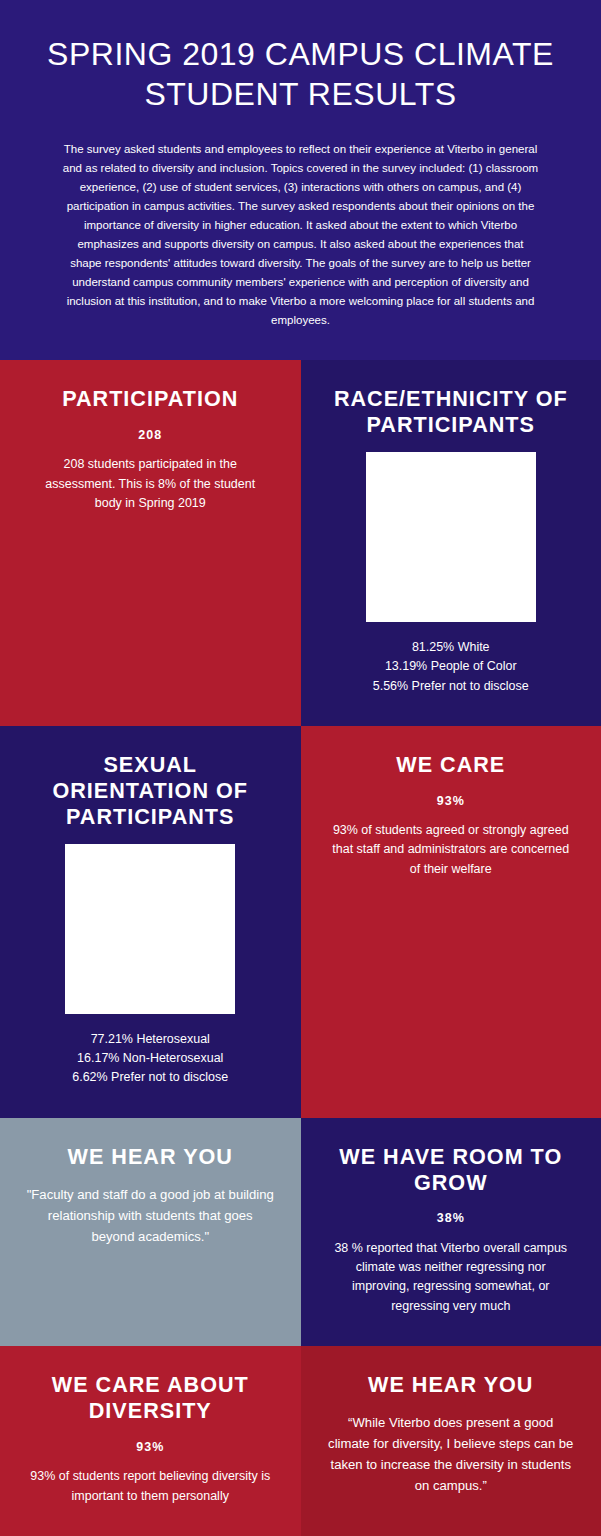Spring 2019 Campus Climate Student Results
The survey asked students and employees to reflect on their experience at Viterbo in general and as related to diversity and inclusion. Topics covered in the survey included: (1) classroom experience, (2) use of student services, (3) interactions with others on campus, and (4) participation in campus activities. The survey asked respondents about their opinions on the importance of diversity in higher education. It asked about the extent to which Viterbo emphasizes and supports diversity on campus. It also asked about the experiences that shape respondents' attitudes toward diversity. The goals of the survey are to help us better understand campus community members' experience with and perception of diversity and inclusion at this institution, and to make Viterbo a more welcoming place for all students and employees.
Participation
208
208 students participated in the assessment. This is 8% of the student body in Spring 2019
Race/Ethnicity of Participants
81.25% White
13.19% People of Color
5.56% Prefer not to disclose
Sexual Orientation of Participants
77.21% Heterosexual
16.17% Non-Heterosexual
6.62% Prefer not to disclose
We Care
93%
93% of students agreed or strongly agreed that staff and administrators are concerned of their welfare
We Hear You
"Faculty and staff do a good job at building relationship with students that goes beyond academics."
We Have Room to Grow
38%
38 % reported that Viterbo overall campus climate was neither regressing nor improving, regressing somewhat, or regressing very much
We Care About Diversity
93%
93% of students report believing diversity is important to them personally
We Hear You
“While Viterbo does present a good climate for diversity, I believe steps can be taken to increase the diversity in students on campus.”